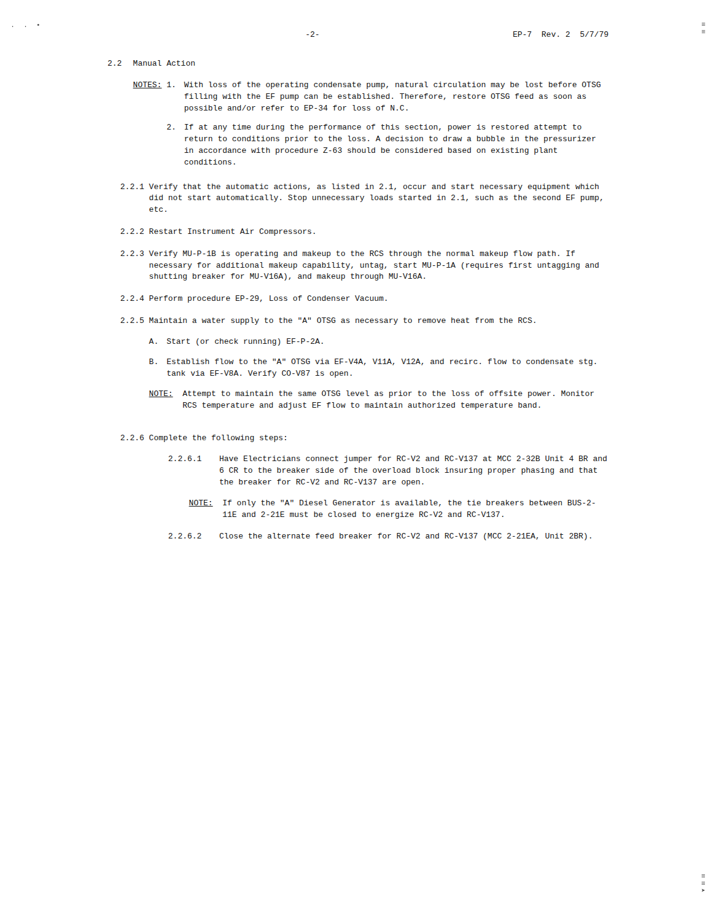. . •
≡
≡
≡
≡
➤
-2- EP-7 Rev. 2 5/7/79
2.2 Manual Action
NOTES:
1. With loss of the operating condensate pump, natural circulation may be lost before OTSG filling with the EF pump can be established. Therefore, restore OTSG feed as soon as possible and/or refer to EP-34 for loss of N.C.
2. If at any time during the performance of this section, power is restored attempt to return to conditions prior to the loss. A decision to draw a bubble in the pressurizer in accordance with procedure Z-63 should be considered based on existing plant conditions.
2.2.1
Verify that the automatic actions, as listed in 2.1, occur and start necessary equipment which did not start automatically. Stop unnecessary loads started in 2.1, such as the second EF pump, etc.
2.2.2
Restart Instrument Air Compressors.
2.2.3
Verify MU-P-1B is operating and makeup to the RCS through the normal makeup flow path. If necessary for additional makeup capability, untag, start MU-P-1A (requires first untagging and shutting breaker for MU-V16A), and makeup through MU-V16A.
2.2.4
Perform procedure EP-29, Loss of Condenser Vacuum.
2.2.5
Maintain a water supply to the "A" OTSG as necessary to remove heat from the RCS.
A.
Start (or check running) EF-P-2A.
B.
Establish flow to the "A" OTSG via EF-V4A, V11A, V12A, and recirc. flow to condensate stg. tank via EF-V8A. Verify CO-V87 is open.
NOTE:
Attempt to maintain the same OTSG level as prior to the loss of offsite power. Monitor RCS temperature and adjust EF flow to maintain authorized temperature band.
2.2.6
Complete the following steps:
2.2.6.1
Have Electricians connect jumper for RC-V2 and RC-V137 at MCC 2-32B Unit 4 BR and 6 CR to the breaker side of the overload block insuring proper phasing and that the breaker for RC-V2 and RC-V137 are open.
NOTE:
If only the "A" Diesel Generator is available, the tie breakers between BUS-2-11E and 2-21E must be closed to energize RC-V2 and RC-V137.
2.2.6.2
Close the alternate feed breaker for RC-V2 and RC-V137 (MCC 2-21EA, Unit 2BR).